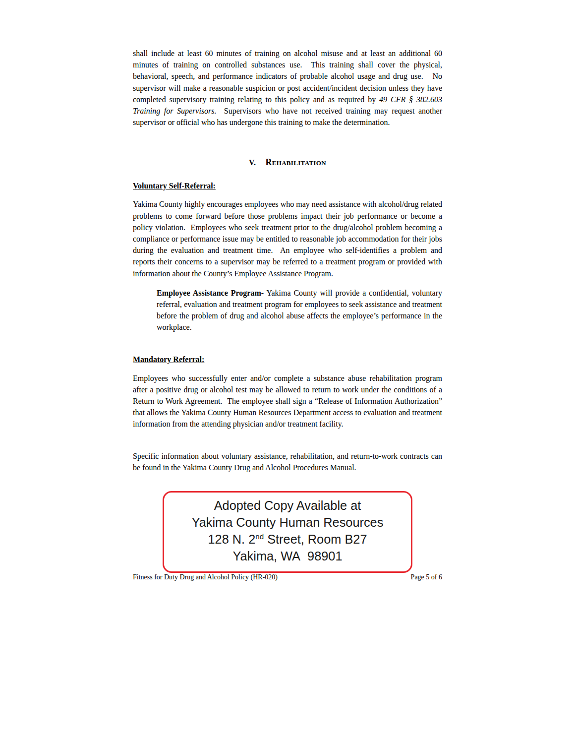shall include at least 60 minutes of training on alcohol misuse and at least an additional 60 minutes of training on controlled substances use. This training shall cover the physical, behavioral, speech, and performance indicators of probable alcohol usage and drug use. No supervisor will make a reasonable suspicion or post accident/incident decision unless they have completed supervisory training relating to this policy and as required by 49 CFR § 382.603 Training for Supervisors. Supervisors who have not received training may request another supervisor or official who has undergone this training to make the determination.
V. Rehabilitation
Voluntary Self-Referral:
Yakima County highly encourages employees who may need assistance with alcohol/drug related problems to come forward before those problems impact their job performance or become a policy violation. Employees who seek treatment prior to the drug/alcohol problem becoming a compliance or performance issue may be entitled to reasonable job accommodation for their jobs during the evaluation and treatment time. An employee who self-identifies a problem and reports their concerns to a supervisor may be referred to a treatment program or provided with information about the County’s Employee Assistance Program.
Employee Assistance Program- Yakima County will provide a confidential, voluntary referral, evaluation and treatment program for employees to seek assistance and treatment before the problem of drug and alcohol abuse affects the employee’s performance in the workplace.
Mandatory Referral:
Employees who successfully enter and/or complete a substance abuse rehabilitation program after a positive drug or alcohol test may be allowed to return to work under the conditions of a Return to Work Agreement. The employee shall sign a “Release of Information Authorization” that allows the Yakima County Human Resources Department access to evaluation and treatment information from the attending physician and/or treatment facility.
Specific information about voluntary assistance, rehabilitation, and return-to-work contracts can be found in the Yakima County Drug and Alcohol Procedures Manual.
Adopted Copy Available at
Yakima County Human Resources
128 N. 2nd Street, Room B27
Yakima, WA 98901
Fitness for Duty Drug and Alcohol Policy (HR-020) Page 5 of 6